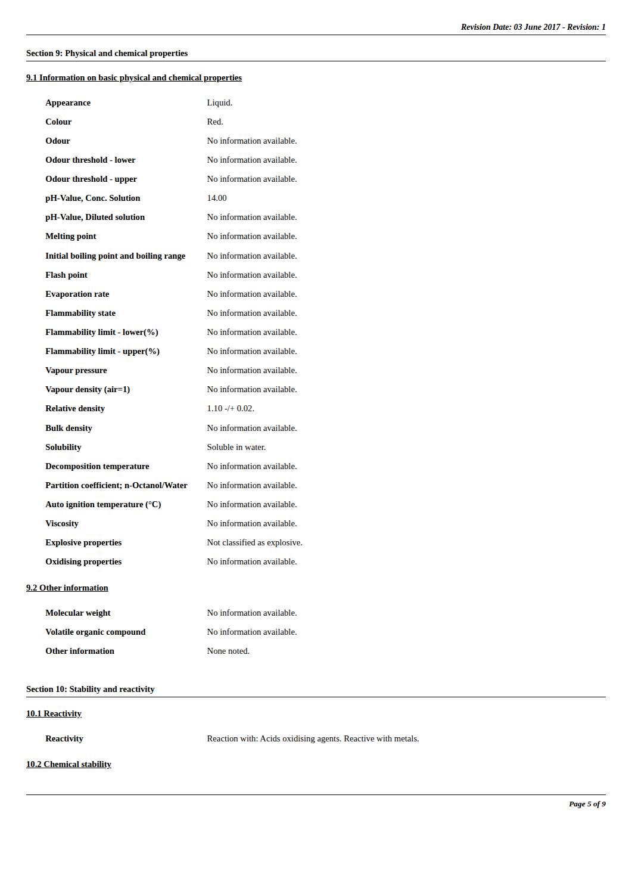Revision Date: 03 June 2017 - Revision: 1
Section 9: Physical and chemical properties
9.1 Information on basic physical and chemical properties
| Appearance | Liquid. |
| Colour | Red. |
| Odour | No information available. |
| Odour threshold - lower | No information available. |
| Odour threshold - upper | No information available. |
| pH-Value, Conc. Solution | 14.00 |
| pH-Value, Diluted solution | No information available. |
| Melting point | No information available. |
| Initial boiling point and boiling range | No information available. |
| Flash point | No information available. |
| Evaporation rate | No information available. |
| Flammability state | No information available. |
| Flammability limit - lower(%) | No information available. |
| Flammability limit - upper(%) | No information available. |
| Vapour pressure | No information available. |
| Vapour density (air=1) | No information available. |
| Relative density | 1.10 -/+ 0.02. |
| Bulk density | No information available. |
| Solubility | Soluble in water. |
| Decomposition temperature | No information available. |
| Partition coefficient; n-Octanol/Water | No information available. |
| Auto ignition temperature (°C) | No information available. |
| Viscosity | No information available. |
| Explosive properties | Not classified as explosive. |
| Oxidising properties | No information available. |
9.2 Other information
| Molecular weight | No information available. |
| Volatile organic compound | No information available. |
| Other information | None noted. |
Section 10: Stability and reactivity
10.1 Reactivity
| Reactivity | Reaction with: Acids oxidising agents. Reactive with metals. |
10.2 Chemical stability
Page 5 of 9